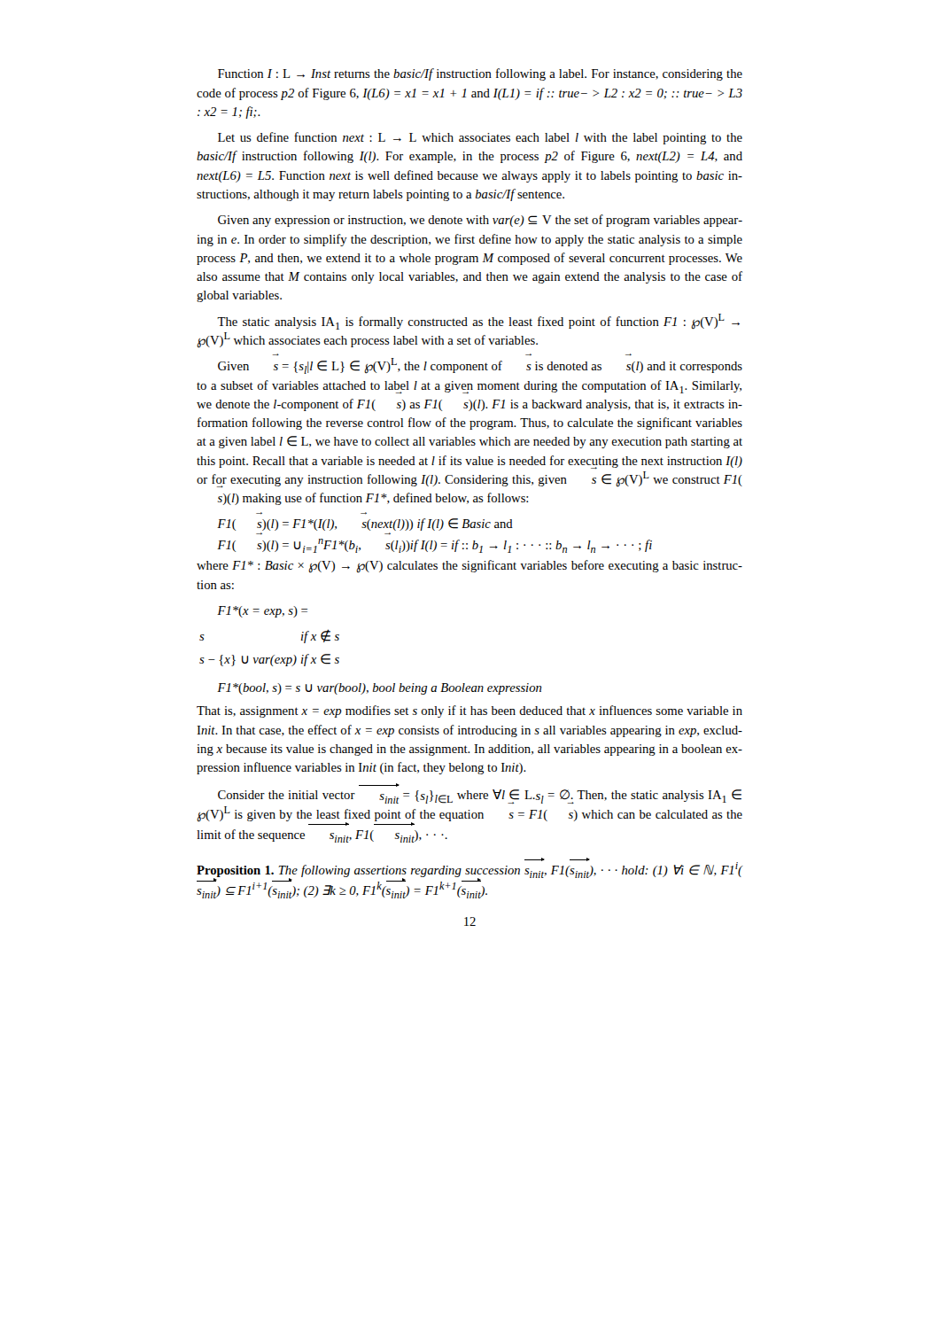Function I : L → Inst returns the basic/If instruction following a label. For instance, considering the code of process p2 of Figure 6, I(L6) = x1 = x1 + 1 and I(L1) = if :: true− > L2 : x2 = 0; :: true− > L3 : x2 = 1; fi;.
Let us define function next : L → L which associates each label l with the label pointing to the basic/If instruction following I(l). For example, in the process p2 of Figure 6, next(L2) = L4, and next(L6) = L5. Function next is well defined because we always apply it to labels pointing to basic instructions, although it may return labels pointing to a basic/If sentence.
Given any expression or instruction, we denote with var(e) ⊆ V the set of program variables appearing in e. In order to simplify the description, we first define how to apply the static analysis to a simple process P, and then, we extend it to a whole program M composed of several concurrent processes. We also assume that M contains only local variables, and then we again extend the analysis to the case of global variables.
The static analysis IA1 is formally constructed as the least fixed point of function F1 : ℘(V)L → ℘(V)L which associates each process label with a set of variables.
Given s = {sl|l ∈ L} ∈ ℘(V)L, the l component of s is denoted as s(l) and it corresponds to a subset of variables attached to label l at a given moment during the computation of IA1. Similarly, we denote the l-component of F1(s) as F1(s)(l). F1 is a backward analysis, that is, it extracts information following the reverse control flow of the program. Thus, to calculate the significant variables at a given label l ∈ L, we have to collect all variables which are needed by any execution path starting at this point. Recall that a variable is needed at l if its value is needed for executing the next instruction I(l) or for executing any instruction following I(l). Considering this, given s ∈ ℘(V)L we construct F1(s)(l) making use of function F1*, defined below, as follows:
F1(s)(l) = F1*(I(l), s(next(l))) if I(l) ∈ Basic and
F1(s)(l) = ∪i=1nF1*(bi, s(li))if I(l) = if :: b1 → l1 : · · · :: bn → ln → · · · ; fi
where F1* : Basic × ℘(V) → ℘(V) calculates the significant variables before executing a basic instruction as:
F1*(x = exp, s) =
| s | if x ∉ s |
| s − { x } ∪ var(exp) | if x ∈ s |
F1*(bool, s) = s ∪ var(bool), bool being a Boolean expression
That is, assignment x = exp modifies set s only if it has been deduced that x influences some variable in Init. In that case, the effect of x = exp consists of introducing in s all variables appearing in exp, excluding x because its value is changed in the assignment. In addition, all variables appearing in a boolean expression influence variables in Init (in fact, they belong to Init).
Consider the initial vector sinit = {sl}l∈L where ∀l ∈ L.sl = ∅. Then, the static analysis IA1 ∈ ℘(V)L is given by the least fixed point of the equation s = F1(s) which can be calculated as the limit of the sequence sinit, F1(sinit), · · ·.
Proposition 1. The following assertions regarding succession sinit, F1(sinit), · · · hold: (1) ∀i ∈ ℕ, F1i(sinit) ⊆ F1i+1(sinit); (2) ∃k ≥ 0, F1k(sinit) = F1k+1(sinit).
12